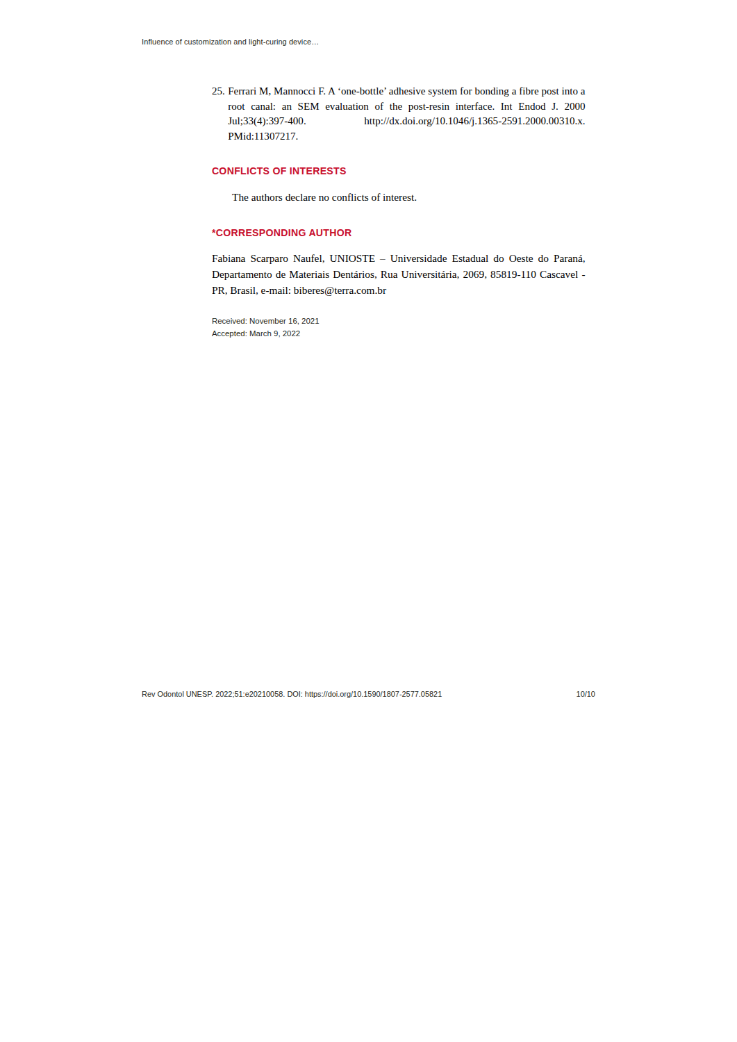Influence of customization and light-curing device…
25. Ferrari M, Mannocci F. A ‘one-bottle’ adhesive system for bonding a fibre post into a root canal: an SEM evaluation of the post-resin interface. Int Endod J. 2000 Jul;33(4):397-400. http://dx.doi.org/10.1046/j.1365-2591.2000.00310.x. PMid:11307217.
CONFLICTS OF INTERESTS
The authors declare no conflicts of interest.
*CORRESPONDING AUTHOR
Fabiana Scarparo Naufel, UNIOSTE – Universidade Estadual do Oeste do Paraná, Departamento de Materiais Dentários, Rua Universitária, 2069, 85819-110 Cascavel - PR, Brasil, e-mail: biberes@terra.com.br
Received: November 16, 2021
Accepted: March 9, 2022
Rev Odontol UNESP. 2022;51:e20210058. DOI: https://doi.org/10.1590/1807-2577.05821
10/10